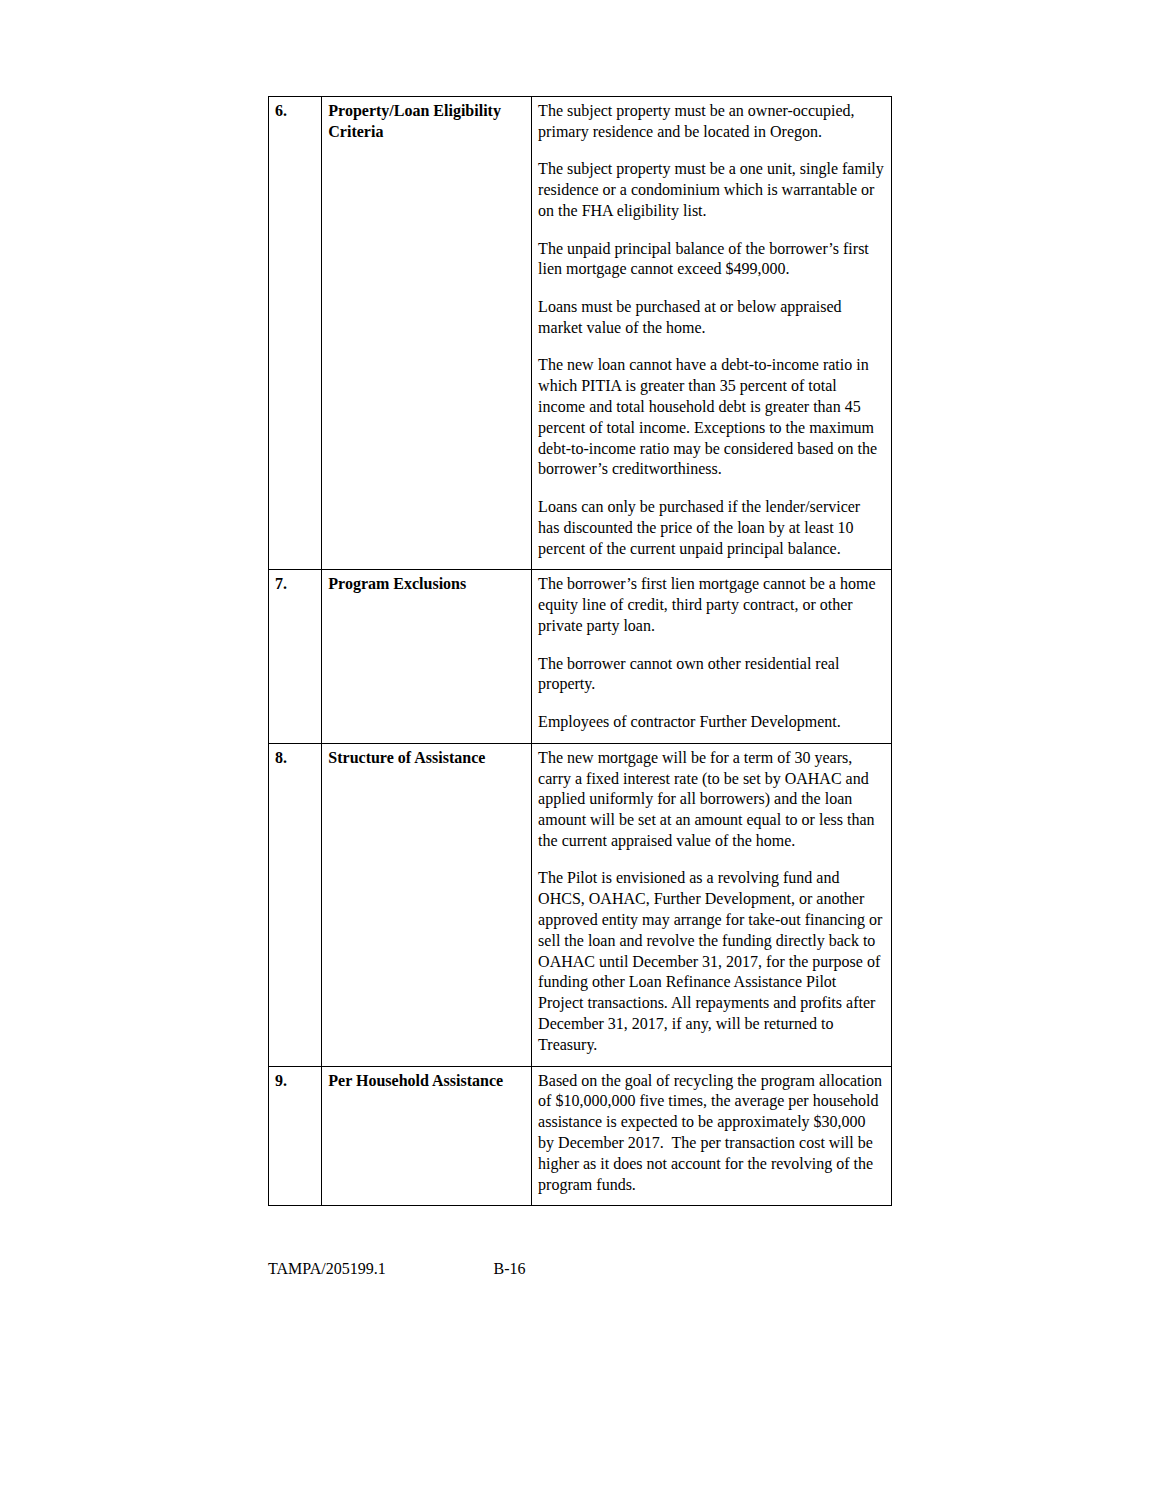| 6. | Property/Loan Eligibility Criteria | The subject property must be an owner-occupied, primary residence and be located in Oregon. The subject property must be a one unit, single family residence or a condominium which is warrantable or on the FHA eligibility list. The unpaid principal balance of the borrower’s first lien mortgage cannot exceed $499,000. Loans must be purchased at or below appraised market value of the home. The new loan cannot have a debt-to-income ratio in which PITIA is greater than 35 percent of total income and total household debt is greater than 45 percent of total income. Exceptions to the maximum debt-to-income ratio may be considered based on the borrower’s creditworthiness. Loans can only be purchased if the lender/servicer has discounted the price of the loan by at least 10 percent of the current unpaid principal balance. |
| 7. | Program Exclusions | The borrower’s first lien mortgage cannot be a home equity line of credit, third party contract, or other private party loan. The borrower cannot own other residential real property. Employees of contractor Further Development. |
| 8. | Structure of Assistance | The new mortgage will be for a term of 30 years, carry a fixed interest rate (to be set by OAHAC and applied uniformly for all borrowers) and the loan amount will be set at an amount equal to or less than the current appraised value of the home. The Pilot is envisioned as a revolving fund and OHCS, OAHAC, Further Development, or another approved entity may arrange for take-out financing or sell the loan and revolve the funding directly back to OAHAC until December 31, 2017, for the purpose of funding other Loan Refinance Assistance Pilot Project transactions. All repayments and profits after December 31, 2017, if any, will be returned to Treasury. |
| 9. | Per Household Assistance | Based on the goal of recycling the program allocation of $10,000,000 five times, the average per household assistance is expected to be approximately $30,000 by December 2017. The per transaction cost will be higher as it does not account for the revolving of the program funds. |
TAMPA/205199.1
B-16